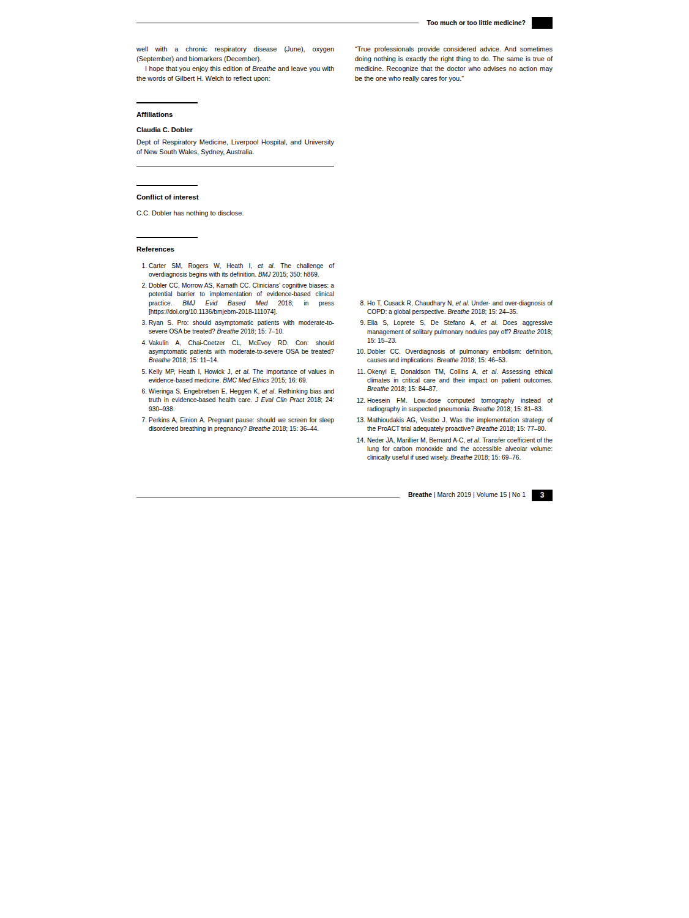Too much or too little medicine?
well with a chronic respiratory disease (June), oxygen (September) and biomarkers (December).
I hope that you enjoy this edition of Breathe and leave you with the words of Gilbert H. Welch to reflect upon:
Affiliations
Claudia C. Dobler
Dept of Respiratory Medicine, Liverpool Hospital, and University of New South Wales, Sydney, Australia.
Conflict of interest
C.C. Dobler has nothing to disclose.
References
Carter SM, Rogers W, Heath I, et al. The challenge of overdiagnosis begins with its definition. BMJ 2015; 350: h869.
Dobler CC, Morrow AS, Kamath CC. Clinicians' cognitive biases: a potential barrier to implementation of evidence-based clinical practice. BMJ Evid Based Med 2018; in press [https://doi.org/10.1136/bmjebm-2018-111074].
Ryan S. Pro: should asymptomatic patients with moderate-to-severe OSA be treated? Breathe 2018; 15: 7–10.
Vakulin A, Chai-Coetzer CL, McEvoy RD. Con: should asymptomatic patients with moderate-to-severe OSA be treated? Breathe 2018; 15: 11–14.
Kelly MP, Heath I, Howick J, et al. The importance of values in evidence-based medicine. BMC Med Ethics 2015; 16: 69.
Wieringa S, Engebretsen E, Heggen K, et al. Rethinking bias and truth in evidence-based health care. J Eval Clin Pract 2018; 24: 930–938.
Perkins A, Einion A. Pregnant pause: should we screen for sleep disordered breathing in pregnancy? Breathe 2018; 15: 36–44.
“True professionals provide considered advice. And sometimes doing nothing is exactly the right thing to do. The same is true of medicine. Recognize that the doctor who advises no action may be the one who really cares for you.”
Ho T, Cusack R, Chaudhary N, et al. Under- and over-diagnosis of COPD: a global perspective. Breathe 2018; 15: 24–35.
Elia S, Loprete S, De Stefano A, et al. Does aggressive management of solitary pulmonary nodules pay off? Breathe 2018; 15: 15–23.
Dobler CC. Overdiagnosis of pulmonary embolism: definition, causes and implications. Breathe 2018; 15: 46–53.
Okenyi E, Donaldson TM, Collins A, et al. Assessing ethical climates in critical care and their impact on patient outcomes. Breathe 2018; 15: 84–87.
Hoesein FM. Low-dose computed tomography instead of radiography in suspected pneumonia. Breathe 2018; 15: 81–83.
Mathioudakis AG, Vestbo J. Was the implementation strategy of the ProACT trial adequately proactive? Breathe 2018; 15: 77–80.
Neder JA, Marillier M, Bernard A-C, et al. Transfer coefficient of the lung for carbon monoxide and the accessible alveolar volume: clinically useful if used wisely. Breathe 2018; 15: 69–76.
Breathe | March 2019 | Volume 15 | No 1
3